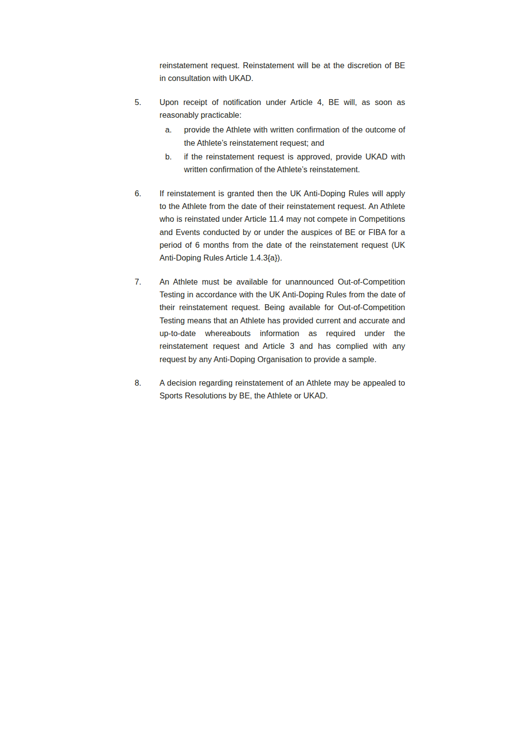reinstatement request. Reinstatement will be at the discretion of BE in consultation with UKAD.
5. Upon receipt of notification under Article 4, BE will, as soon as reasonably practicable:
a. provide the Athlete with written confirmation of the outcome of the Athlete’s reinstatement request; and
b. if the reinstatement request is approved, provide UKAD with written confirmation of the Athlete’s reinstatement.
6. If reinstatement is granted then the UK Anti-Doping Rules will apply to the Athlete from the date of their reinstatement request. An Athlete who is reinstated under Article 11.4 may not compete in Competitions and Events conducted by or under the auspices of BE or FIBA for a period of 6 months from the date of the reinstatement request (UK Anti-Doping Rules Article 1.4.3{a}).
7. An Athlete must be available for unannounced Out-of-Competition Testing in accordance with the UK Anti-Doping Rules from the date of their reinstatement request. Being available for Out-of-Competition Testing means that an Athlete has provided current and accurate and up-to-date whereabouts information as required under the reinstatement request and Article 3 and has complied with any request by any Anti-Doping Organisation to provide a sample.
8. A decision regarding reinstatement of an Athlete may be appealed to Sports Resolutions by BE, the Athlete or UKAD.